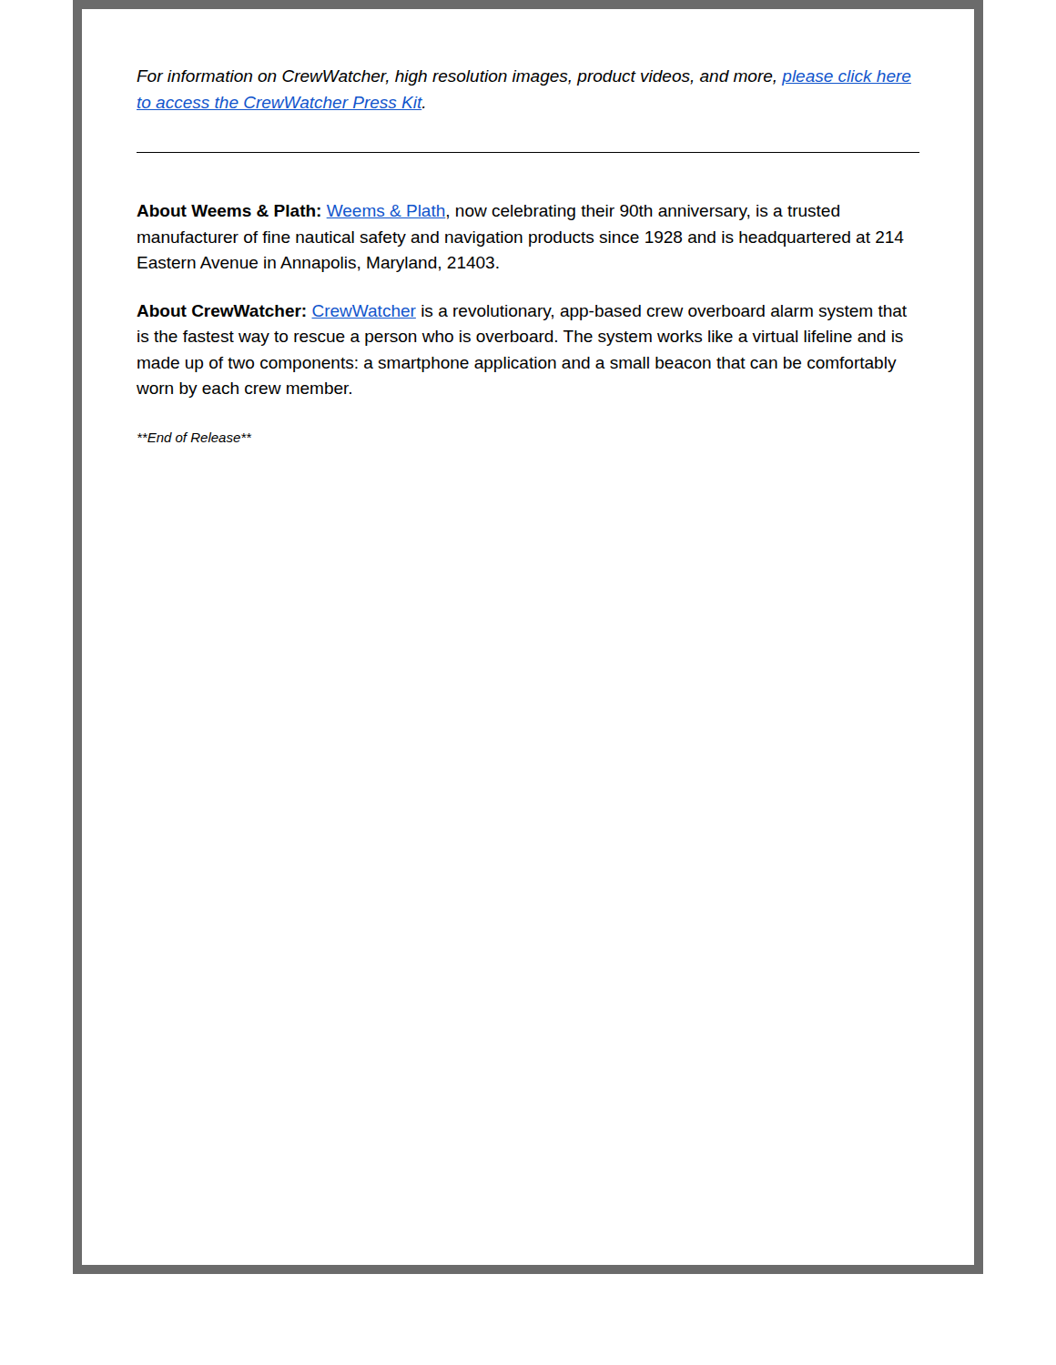For information on CrewWatcher, high resolution images, product videos, and more, please click here to access the CrewWatcher Press Kit.
About Weems & Plath: Weems & Plath, now celebrating their 90th anniversary, is a trusted manufacturer of fine nautical safety and navigation products since 1928 and is headquartered at 214 Eastern Avenue in Annapolis, Maryland, 21403.
About CrewWatcher: CrewWatcher is a revolutionary, app-based crew overboard alarm system that is the fastest way to rescue a person who is overboard. The system works like a virtual lifeline and is made up of two components: a smartphone application and a small beacon that can be comfortably worn by each crew member.
**End of Release**